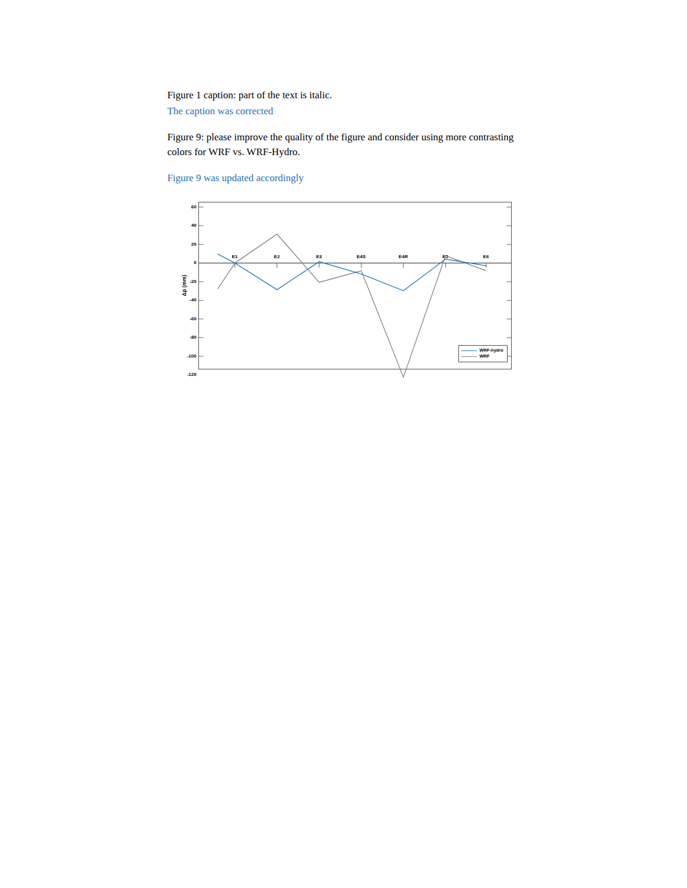Figure 1 caption: part of the text is italic.
The caption was corrected
Figure 9: please improve the quality of the figure and consider using more contrasting colors for WRF vs. WRF-Hydro.
Figure 9 was updated accordingly
Δp (mm)
60
40
20
0
-20
-40
-60
-80
-100
-120
E1
E2
E3
E4S
E4R
E5
E6
WRF-hydro
WRF